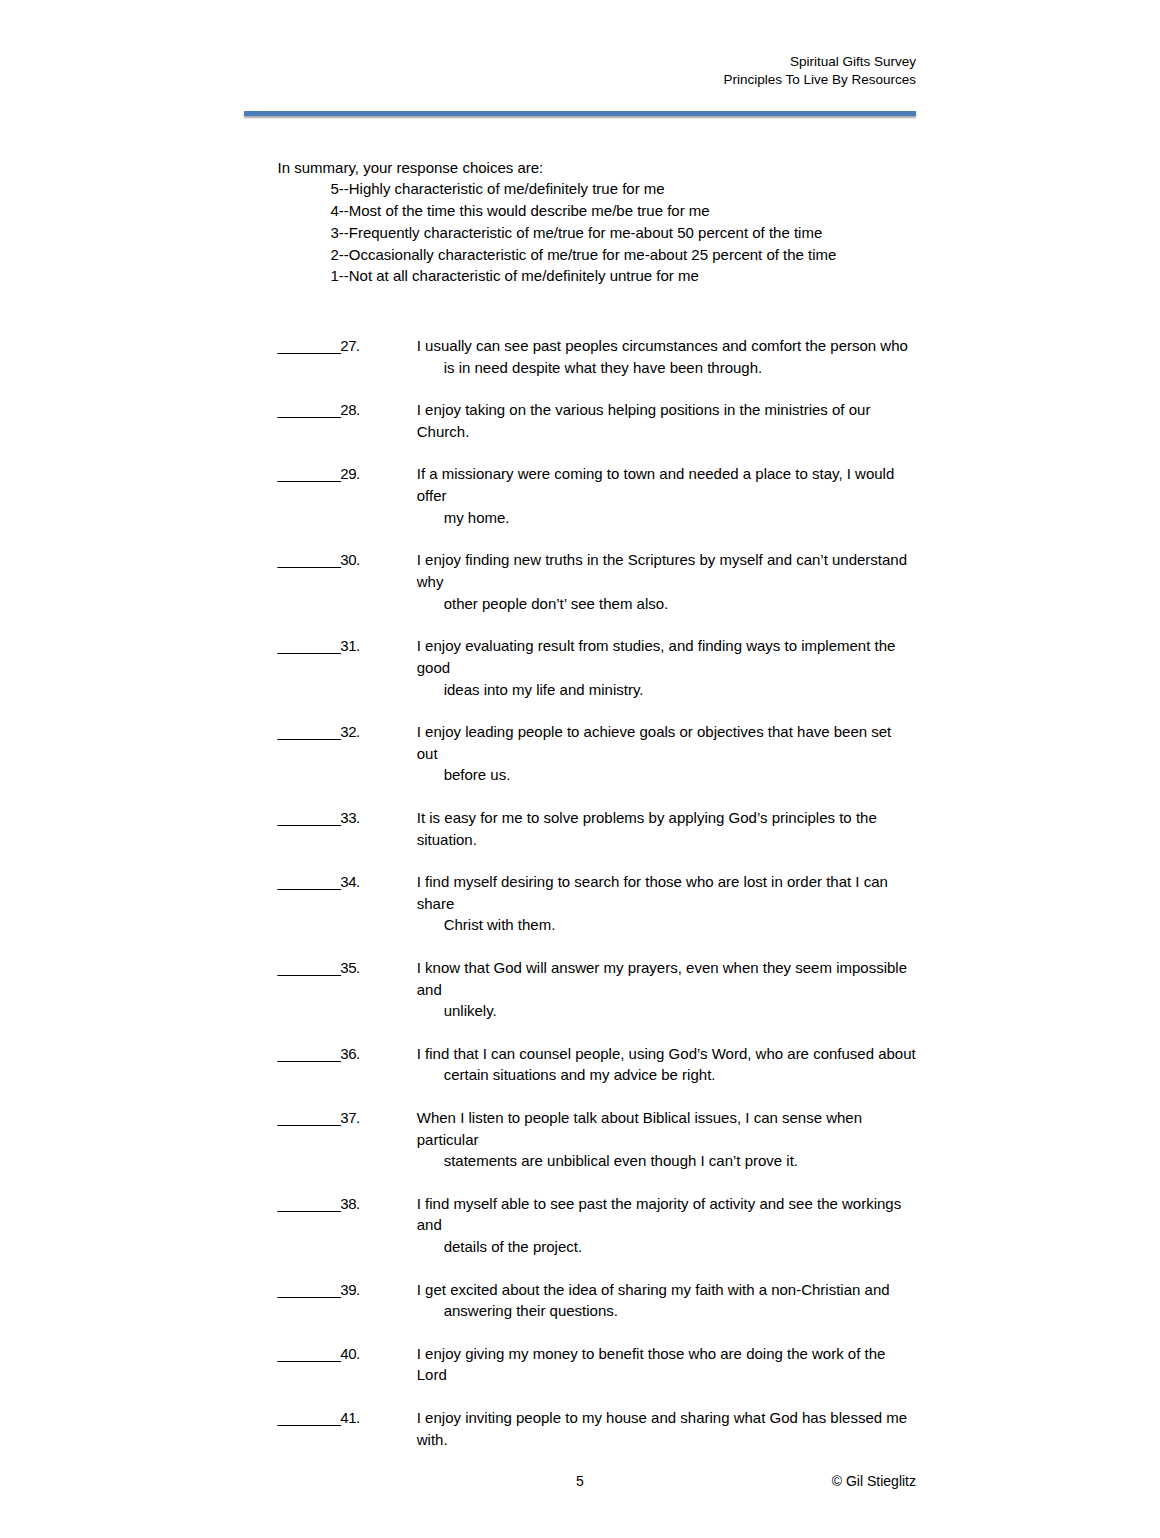Spiritual Gifts Survey
Principles To Live By Resources
In summary, your response choices are:
5--Highly characteristic of me/definitely true for me
4--Most of the time this would describe me/be true for me
3--Frequently characteristic of me/true for me-about 50 percent of the time
2--Occasionally characteristic of me/true for me-about 25 percent of the time
1--Not at all characteristic of me/definitely untrue for me
I usually can see past peoples circumstances and comfort the person who is in need despite what they have been through.
I enjoy taking on the various helping positions in the ministries of our Church.
If a missionary were coming to town and needed a place to stay, I would offer my home.
I enjoy finding new truths in the Scriptures by myself and can’t understand why other people don’t’ see them also.
I enjoy evaluating result from studies, and finding ways to implement the good ideas into my life and ministry.
I enjoy leading people to achieve goals or objectives that have been set out before us.
It is easy for me to solve problems by applying God’s principles to the situation.
I find myself desiring to search for those who are lost in order that I can share Christ with them.
I know that God will answer my prayers, even when they seem impossible and unlikely.
I find that I can counsel people, using God’s Word, who are confused about certain situations and my advice be right.
When I listen to people talk about Biblical issues, I can sense when particular statements are unbiblical even though I can’t prove it.
I find myself able to see past the majority of activity and see the workings and details of the project.
I get excited about the idea of sharing my faith with a non-Christian and answering their questions.
I enjoy giving my money to benefit those who are doing the work of the Lord
I enjoy inviting people to my house and sharing what God has blessed me with.
5 © Gil Stieglitz